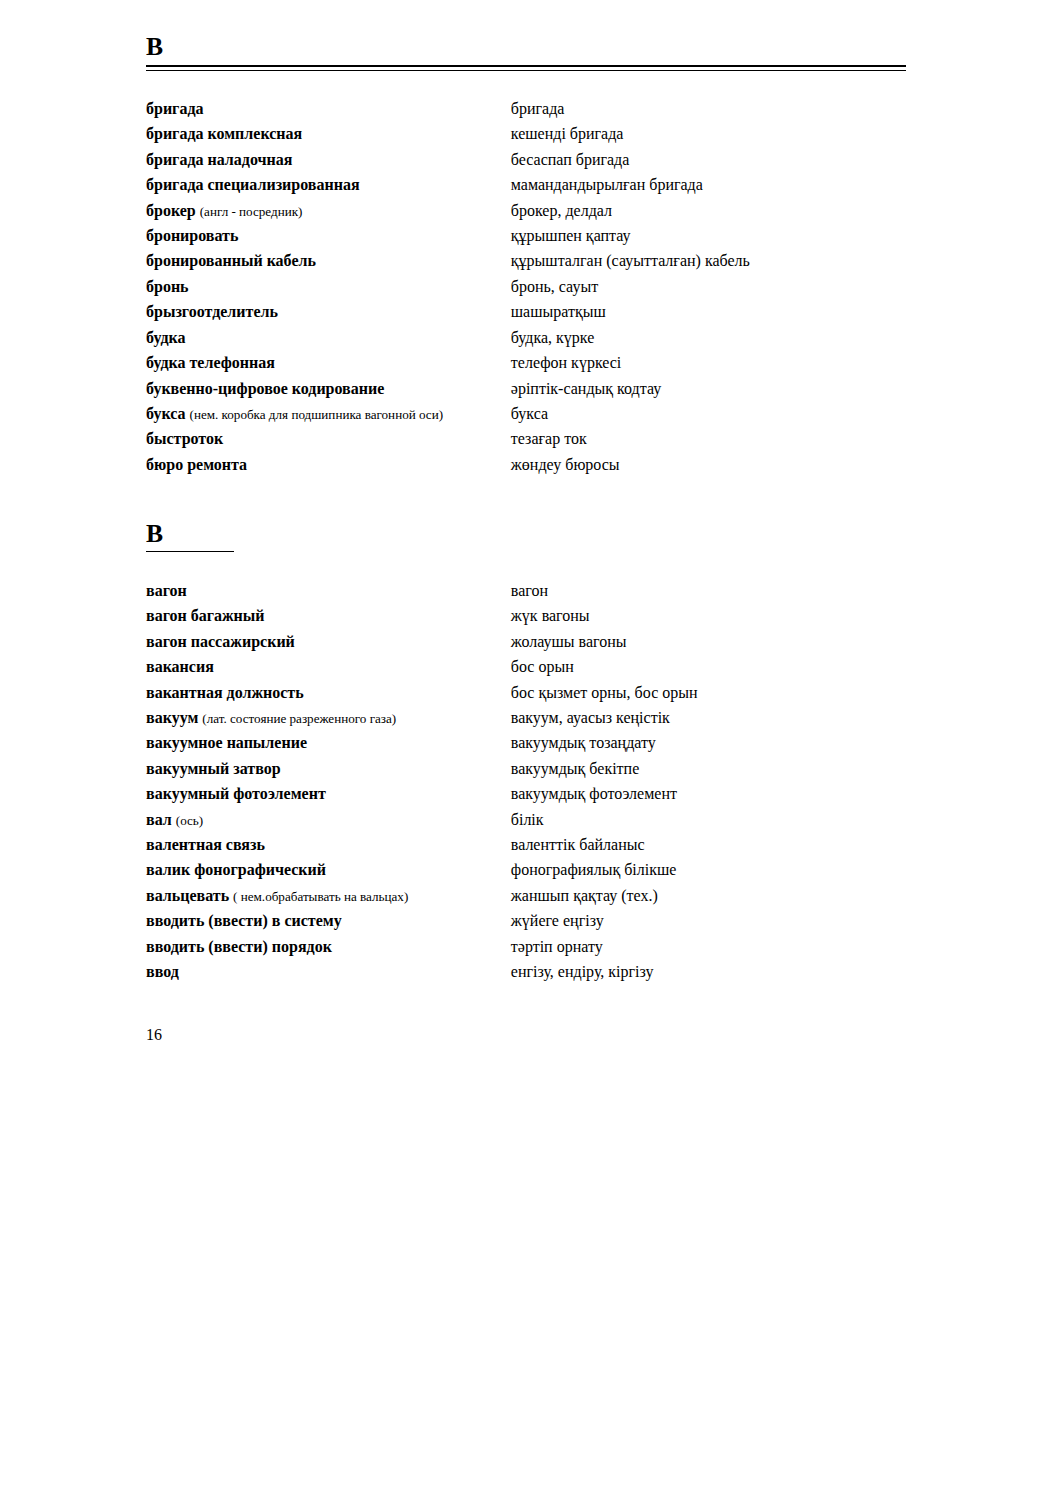В
| бригада | бригада |
| бригада комплексная | кешенді бригада |
| бригада наладочная | бесаспап бригада |
| бригада специализированная | мамандандырылған бригада |
| брокер (англ - посредник) | брокер, делдал |
| бронировать | құрышпен қаптау |
| бронированный кабель | құрышталган (сауытталған) кабель |
| бронь | бронь, сауыт |
| брызгоотделитель | шашыратқыш |
| будка | будка, күрке |
| будка телефонная | телефон күркесі |
| буквенно-цифровое кодирование | әріптік-сандық кодтау |
| букса (нем. коробка для подшипника вагонной оси) | букса |
| быстроток | тезағар ток |
| бюро ремонта | жөндеу бюросы |
В
| вагон | вагон |
| вагон багажный | жүк вагоны |
| вагон пассажирский | жолаушы вагоны |
| вакансия | бос орын |
| вакантная должность | бос қызмет орны, бос орын |
| вакуум (лат. состояние разреженного газа) | вакуум, ауасыз кеңістік |
| вакуумное напыление | вакуумдық тозаңдату |
| вакуумный затвор | вакуумдық бекітпе |
| вакуумный фотоэлемент | вакуумдық фотоэлемент |
| вал (ось) | білік |
| валентная связь | валенттік байланыс |
| валик фонографический | фонографиялық білікше |
| вальцевать ( нем.обрабатывать на вальцах) | жаншып қақтау (тех.) |
| вводить (ввести) в систему | жүйеге еңгізу |
| вводить (ввести) порядок | тәртіп орнату |
| ввод | енгізу, ендіру, кіргізу |
16